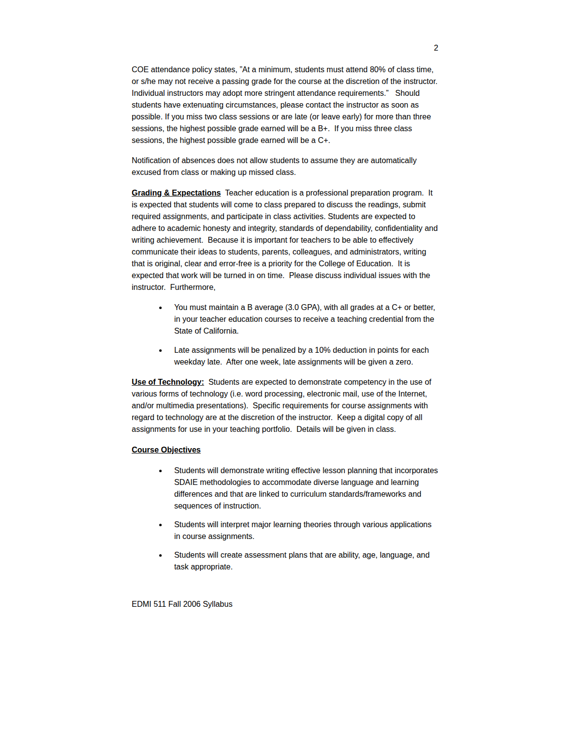2
COE attendance policy states, ”At a minimum, students must attend 80% of class time, or s/he may not receive a passing grade for the course at the discretion of the instructor. Individual instructors may adopt more stringent attendance requirements.” Should students have extenuating circumstances, please contact the instructor as soon as possible. If you miss two class sessions or are late (or leave early) for more than three sessions, the highest possible grade earned will be a B+. If you miss three class sessions, the highest possible grade earned will be a C+.
Notification of absences does not allow students to assume they are automatically excused from class or making up missed class.
Grading & Expectations Teacher education is a professional preparation program. It is expected that students will come to class prepared to discuss the readings, submit required assignments, and participate in class activities. Students are expected to adhere to academic honesty and integrity, standards of dependability, confidentiality and writing achievement. Because it is important for teachers to be able to effectively communicate their ideas to students, parents, colleagues, and administrators, writing that is original, clear and error-free is a priority for the College of Education. It is expected that work will be turned in on time. Please discuss individual issues with the instructor. Furthermore,
You must maintain a B average (3.0 GPA), with all grades at a C+ or better, in your teacher education courses to receive a teaching credential from the State of California.
Late assignments will be penalized by a 10% deduction in points for each weekday late. After one week, late assignments will be given a zero.
Use of Technology: Students are expected to demonstrate competency in the use of various forms of technology (i.e. word processing, electronic mail, use of the Internet, and/or multimedia presentations). Specific requirements for course assignments with regard to technology are at the discretion of the instructor. Keep a digital copy of all assignments for use in your teaching portfolio. Details will be given in class.
Course Objectives
Students will demonstrate writing effective lesson planning that incorporates SDAIE methodologies to accommodate diverse language and learning differences and that are linked to curriculum standards/frameworks and sequences of instruction.
Students will interpret major learning theories through various applications in course assignments.
Students will create assessment plans that are ability, age, language, and task appropriate.
EDMI 511 Fall 2006 Syllabus